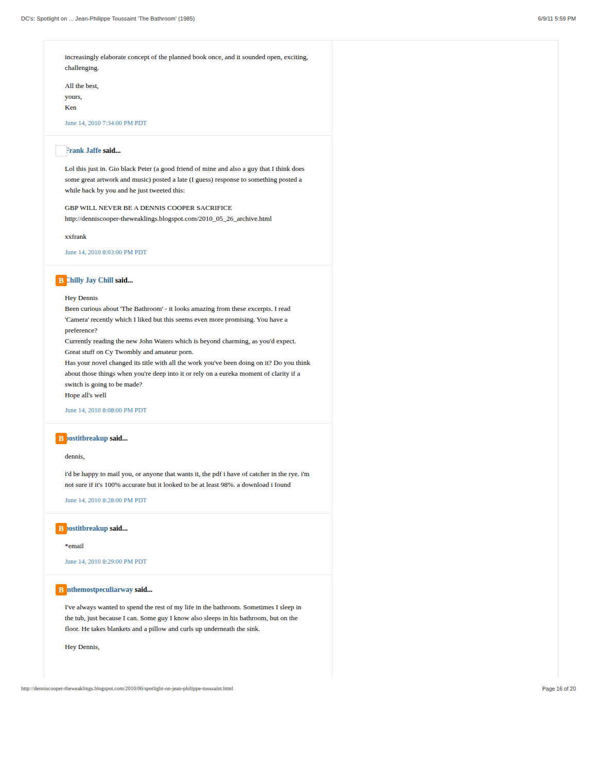DC's: Spotlight on ... Jean-Philippe Toussaint 'The Bathroom' (1985)
6/9/11 5:59 PM
increasingly elaborate concept of the planned book once, and it sounded open, exciting, challenging.
All the best,
yours,
Ken
June 14, 2010 7:34:00 PM PDT
Frank Jaffe said...
Lol this just in. Gio black Peter (a good friend of mine and also a guy that I think does some great artwork and music) posted a late (I guess) response to something posted a while back by you and he just tweeted this:
GBP WILL NEVER BE A DENNIS COOPER SACRIFICE
http://denniscooper-theweaklings.blogspot.com/2010_05_26_archive.html
xxfrank
June 14, 2010 8:03:00 PM PDT
B
Chilly Jay Chill said...
Hey Dennis
Been curious about 'The Bathroom' - it looks amazing from these excerpts. I read 'Camera' recently which I liked but this seems even more promising. You have a preference?
Currently reading the new John Waters which is beyond charming, as you'd expect. Great stuff on Cy Twombly and amateur porn.
Has your novel changed its title with all the work you've been doing on it? Do you think about those things when you're deep into it or rely on a eureka moment of clarity if a switch is going to be made?
Hope all's well
June 14, 2010 8:08:00 PM PDT
B
postitbreakup said...
dennis,
i'd be happy to mail you, or anyone that wants it, the pdf i have of catcher in the rye. i'm not sure if it's 100% accurate but it looked to be at least 98%. a download i found
June 14, 2010 8:28:00 PM PDT
B
postitbreakup said...
*email
June 14, 2010 8:29:00 PM PDT
B
inthemostpeculiarway said...
I've always wanted to spend the rest of my life in the bathroom. Sometimes I sleep in the tub, just because I can. Some guy I know also sleeps in his bathroom, but on the floor. He takes blankets and a pillow and curls up underneath the sink.
Hey Dennis,
http://denniscooper-theweaklings.blogspot.com/2010/06/spotlight-on-jean-philippe-toussaint.html
Page 16 of 20